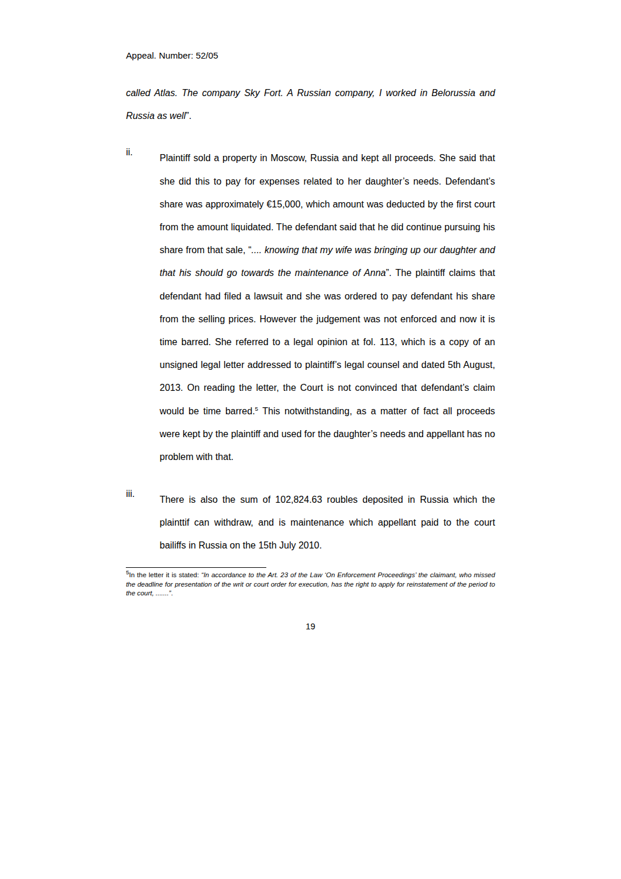Appeal. Number: 52/05
called Atlas. The company Sky Fort. A Russian company, I worked in Belorussia and Russia as well”.
ii.
Plaintiff sold a property in Moscow, Russia and kept all proceeds. She said that she did this to pay for expenses related to her daughter’s needs. Defendant’s share was approximately €15,000, which amount was deducted by the first court from the amount liquidated. The defendant said that he did continue pursuing his share from that sale, “.... knowing that my wife was bringing up our daughter and that his should go towards the maintenance of Anna”. The plaintiff claims that defendant had filed a lawsuit and she was ordered to pay defendant his share from the selling prices. However the judgement was not enforced and now it is time barred. She referred to a legal opinion at fol. 113, which is a copy of an unsigned legal letter addressed to plaintiff’s legal counsel and dated 5th August, 2013. On reading the letter, the Court is not convinced that defendant’s claim would be time barred.5 This notwithstanding, as a matter of fact all proceeds were kept by the plaintiff and used for the daughter’s needs and appellant has no problem with that.
iii.
There is also the sum of 102,824.63 roubles deposited in Russia which the plainttif can withdraw, and is maintenance which appellant paid to the court bailiffs in Russia on the 15th July 2010.
5 In the letter it is stated: “In accordance to the Art. 23 of the Law ‘On Enforcement Proceedings’ the claimant, who missed the deadline for presentation of the writ or court order for execution, has the right to apply for reinstatement of the period to the court, .......”.
19